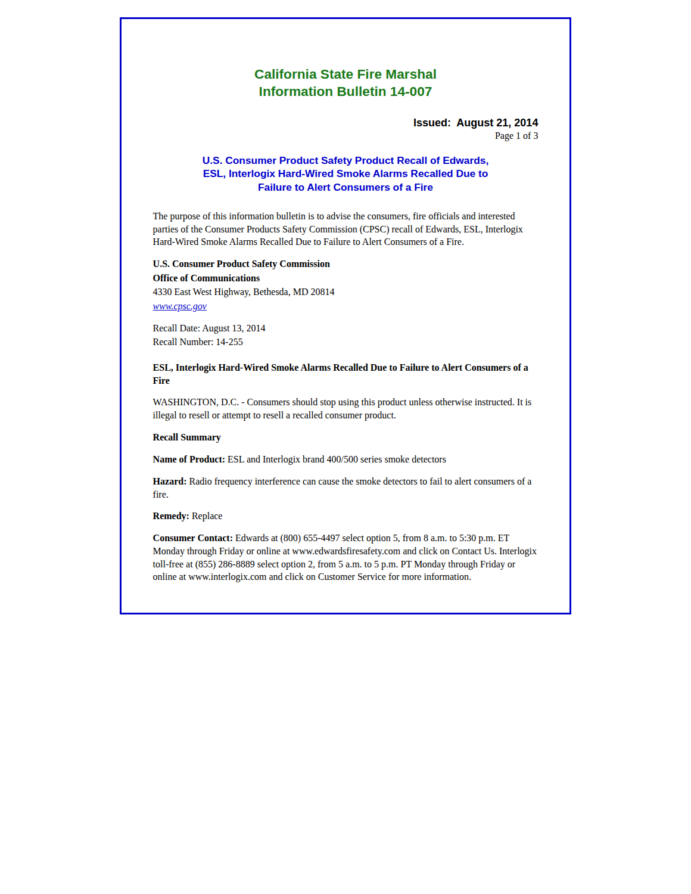California State Fire Marshal
Information Bulletin 14-007
Issued: August 21, 2014
Page 1 of 3
U.S. Consumer Product Safety Product Recall of Edwards,
ESL, Interlogix Hard-Wired Smoke Alarms Recalled Due to
Failure to Alert Consumers of a Fire
The purpose of this information bulletin is to advise the consumers, fire officials and interested parties of the Consumer Products Safety Commission (CPSC) recall of Edwards, ESL, Interlogix Hard-Wired Smoke Alarms Recalled Due to Failure to Alert Consumers of a Fire.
U.S. Consumer Product Safety Commission
Office of Communications
4330 East West Highway, Bethesda, MD 20814
www.cpsc.gov
Recall Date: August 13, 2014
Recall Number: 14-255
ESL, Interlogix Hard-Wired Smoke Alarms Recalled Due to Failure to Alert Consumers of a Fire
WASHINGTON, D.C. - Consumers should stop using this product unless otherwise instructed. It is illegal to resell or attempt to resell a recalled consumer product.
Recall Summary
Name of Product: ESL and Interlogix brand 400/500 series smoke detectors
Hazard: Radio frequency interference can cause the smoke detectors to fail to alert consumers of a fire.
Remedy: Replace
Consumer Contact: Edwards at (800) 655-4497 select option 5, from 8 a.m. to 5:30 p.m. ET Monday through Friday or online at www.edwardsfiresafety.com and click on Contact Us. Interlogix toll-free at (855) 286-8889 select option 2, from 5 a.m. to 5 p.m. PT Monday through Friday or online at www.interlogix.com and click on Customer Service for more information.